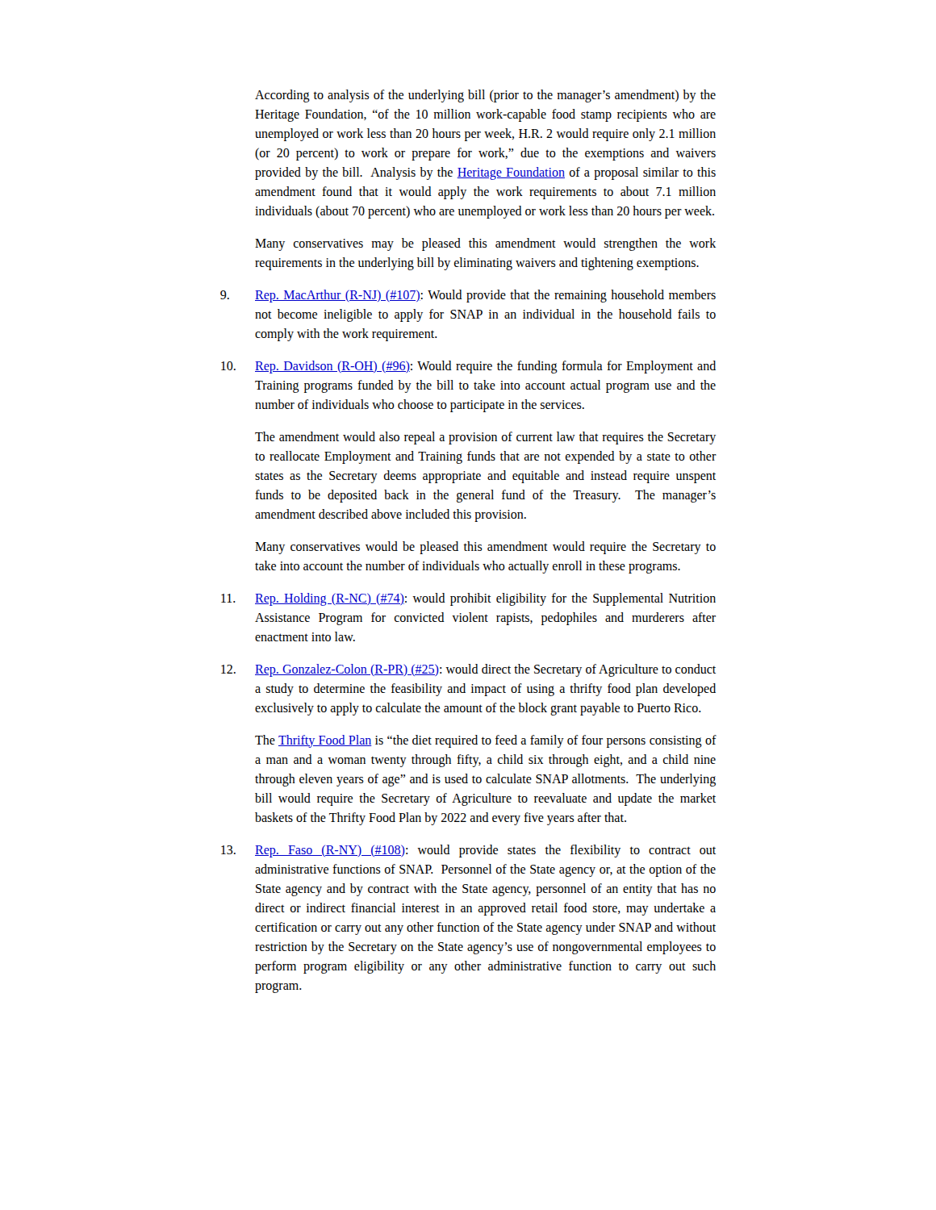According to analysis of the underlying bill (prior to the manager’s amendment) by the Heritage Foundation, “of the 10 million work-capable food stamp recipients who are unemployed or work less than 20 hours per week, H.R. 2 would require only 2.1 million (or 20 percent) to work or prepare for work,” due to the exemptions and waivers provided by the bill. Analysis by the Heritage Foundation of a proposal similar to this amendment found that it would apply the work requirements to about 7.1 million individuals (about 70 percent) who are unemployed or work less than 20 hours per week.
Many conservatives may be pleased this amendment would strengthen the work requirements in the underlying bill by eliminating waivers and tightening exemptions.
Rep. MacArthur (R-NJ) (#107): Would provide that the remaining household members not become ineligible to apply for SNAP in an individual in the household fails to comply with the work requirement.
Rep. Davidson (R-OH) (#96): Would require the funding formula for Employment and Training programs funded by the bill to take into account actual program use and the number of individuals who choose to participate in the services.
The amendment would also repeal a provision of current law that requires the Secretary to reallocate Employment and Training funds that are not expended by a state to other states as the Secretary deems appropriate and equitable and instead require unspent funds to be deposited back in the general fund of the Treasury. The manager’s amendment described above included this provision.
Many conservatives would be pleased this amendment would require the Secretary to take into account the number of individuals who actually enroll in these programs.
Rep. Holding (R-NC) (#74): would prohibit eligibility for the Supplemental Nutrition Assistance Program for convicted violent rapists, pedophiles and murderers after enactment into law.
Rep. Gonzalez-Colon (R-PR) (#25): would direct the Secretary of Agriculture to conduct a study to determine the feasibility and impact of using a thrifty food plan developed exclusively to apply to calculate the amount of the block grant payable to Puerto Rico.
The Thrifty Food Plan is “the diet required to feed a family of four persons consisting of a man and a woman twenty through fifty, a child six through eight, and a child nine through eleven years of age” and is used to calculate SNAP allotments. The underlying bill would require the Secretary of Agriculture to reevaluate and update the market baskets of the Thrifty Food Plan by 2022 and every five years after that.
Rep. Faso (R-NY) (#108): would provide states the flexibility to contract out administrative functions of SNAP. Personnel of the State agency or, at the option of the State agency and by contract with the State agency, personnel of an entity that has no direct or indirect financial interest in an approved retail food store, may undertake a certification or carry out any other function of the State agency under SNAP and without restriction by the Secretary on the State agency’s use of nongovernmental employees to perform program eligibility or any other administrative function to carry out such program.